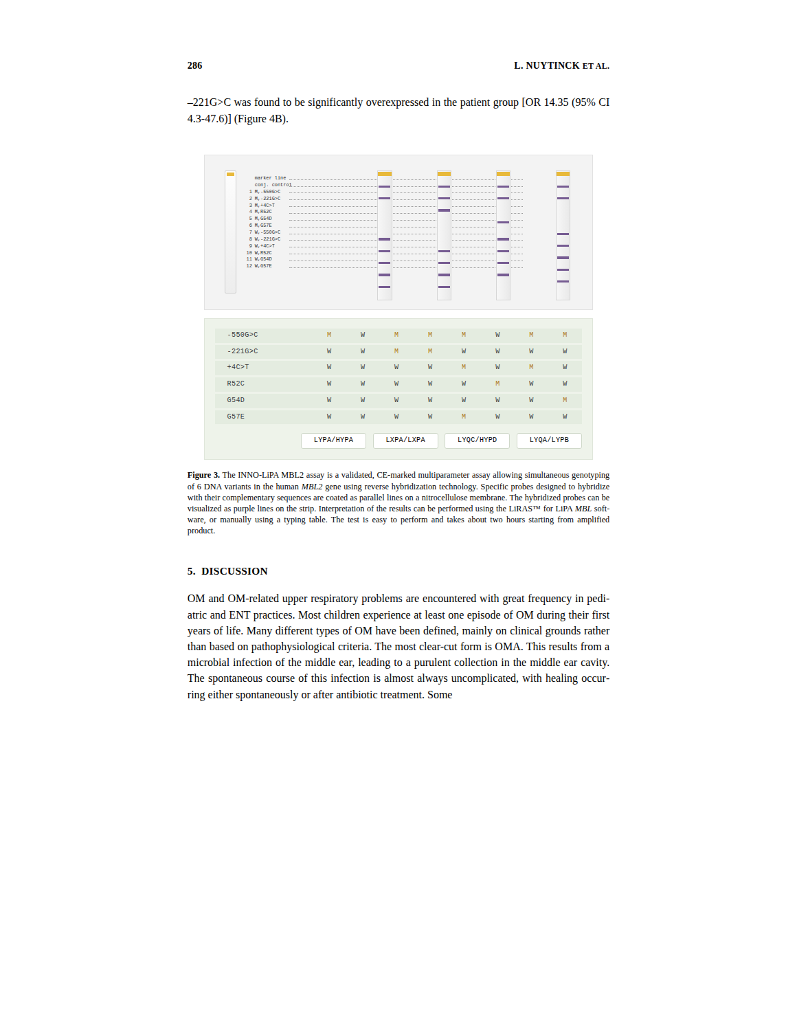286 L. NUYTINCK ET AL.
–221G>C was found to be significantly overexpressed in the patient group [OR 14.35 (95% CI 4.3-47.6)] (Figure 4B).
marker line
conj. control
1 M,-550G>C
2 M,-221G>C
3 M,+4C>T
4 M,R52C
5 M,G54D
6 M,G57E
7 W,-550G>C
8 W,-221G>C
9 W,+4C>T
10 W,R52C
11 W,G54D
12 W,G57E
| -550G>C | M | W | M | M | M | W | M | M |
| -221G>C | W | W | M | M | W | W | W | W |
| +4C>T | W | W | W | W | M | W | M | W |
| R52C | W | W | W | W | W | M | W | W |
| G54D | W | W | W | W | W | W | W | M |
| G57E | W | W | W | W | M | W | W | W |
LYPA/HYPA
LXPA/LXPA
LYQC/HYPD
LYQA/LYPB
Figure 3. The INNO-LiPA MBL2 assay is a validated, CE-marked multiparameter assay allowing simultaneous genotyping of 6 DNA variants in the human MBL2 gene using reverse hybridization technology. Specific probes designed to hybridize with their complementary sequences are coated as parallel lines on a nitrocellulose membrane. The hybridized probes can be visualized as purple lines on the strip. Interpretation of the results can be performed using the LiRAS™ for LiPA MBL software, or manually using a typing table. The test is easy to perform and takes about two hours starting from amplified product.
5. DISCUSSION
OM and OM-related upper respiratory problems are encountered with great frequency in pediatric and ENT practices. Most children experience at least one episode of OM during their first years of life. Many different types of OM have been defined, mainly on clinical grounds rather than based on pathophysiological criteria. The most clear-cut form is OMA. This results from a microbial infection of the middle ear, leading to a purulent collection in the middle ear cavity. The spontaneous course of this infection is almost always uncomplicated, with healing occurring either spontaneously or after antibiotic treatment. Some